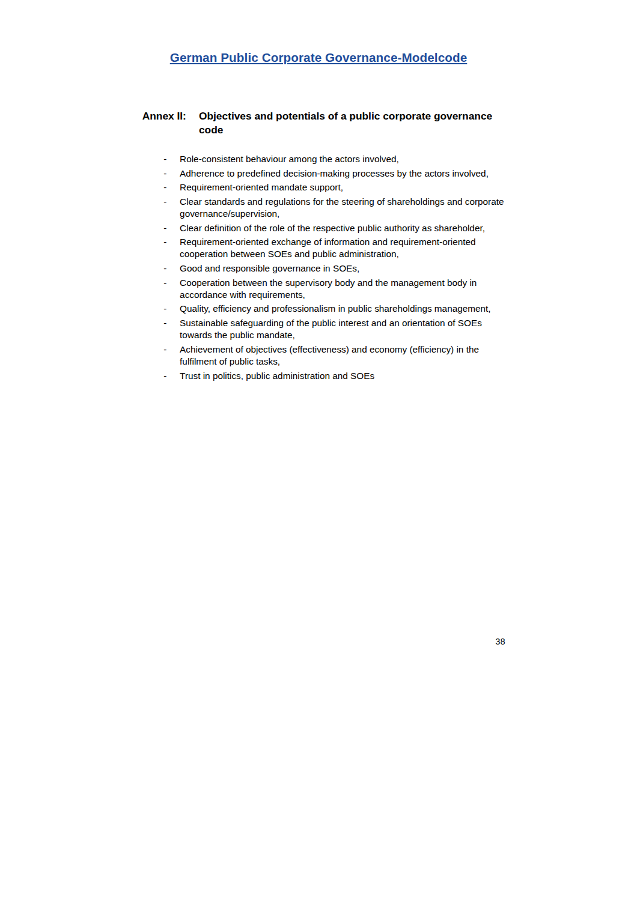German Public Corporate Governance-Modelcode
Annex II:
Objectives and potentials of a public corporate governance code
Role-consistent behaviour among the actors involved,
Adherence to predefined decision-making processes by the actors involved,
Requirement-oriented mandate support,
Clear standards and regulations for the steering of shareholdings and corporate governance/supervision,
Clear definition of the role of the respective public authority as shareholder,
Requirement-oriented exchange of information and requirement-oriented cooperation between SOEs and public administration,
Good and responsible governance in SOEs,
Cooperation between the supervisory body and the management body in accordance with requirements,
Quality, efficiency and professionalism in public shareholdings management,
Sustainable safeguarding of the public interest and an orientation of SOEs towards the public mandate,
Achievement of objectives (effectiveness) and economy (efficiency) in the fulfilment of public tasks,
Trust in politics, public administration and SOEs
38